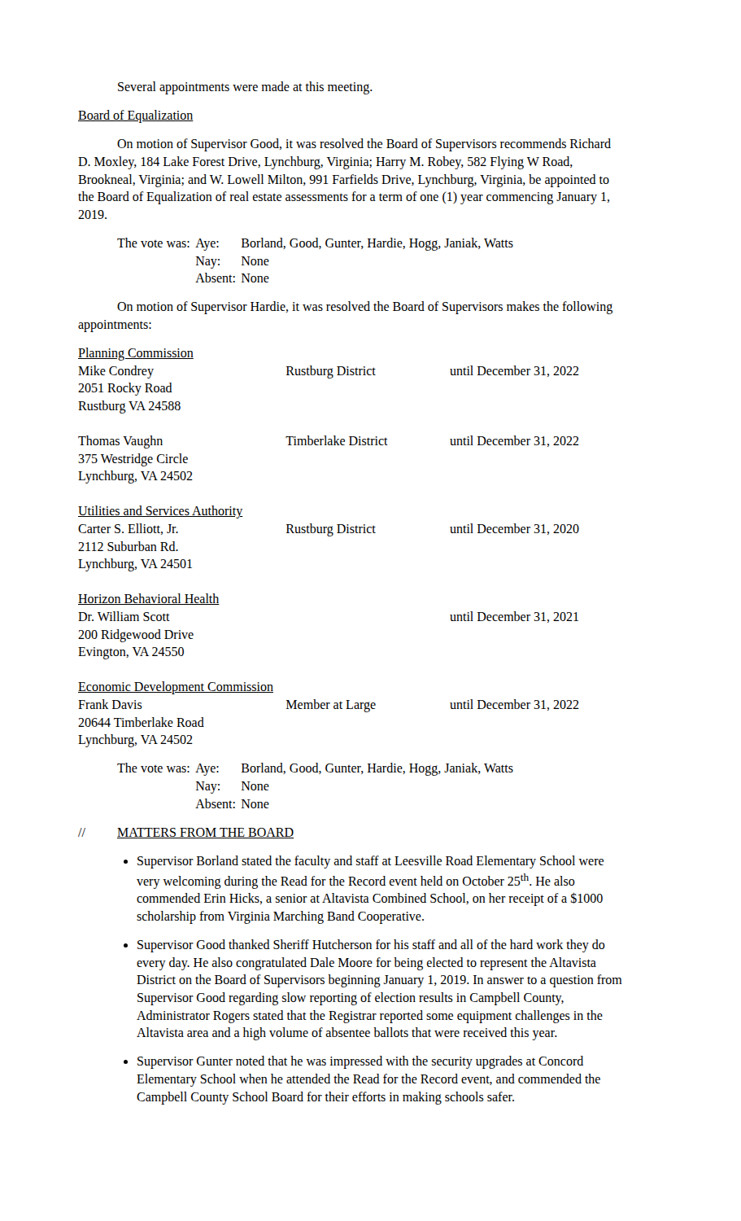Several appointments were made at this meeting.
Board of Equalization
On motion of Supervisor Good, it was resolved the Board of Supervisors recommends Richard D. Moxley, 184 Lake Forest Drive, Lynchburg, Virginia; Harry M. Robey, 582 Flying W Road, Brookneal, Virginia; and W. Lowell Milton, 991 Farfields Drive, Lynchburg, Virginia, be appointed to the Board of Equalization of real estate assessments for a term of one (1) year commencing January 1, 2019.
| The vote was: | Aye: | Borland, Good, Gunter, Hardie, Hogg, Janiak, Watts |
| | Nay: | None |
| | Absent: | None |
On motion of Supervisor Hardie, it was resolved the Board of Supervisors makes the following appointments:
| Planning Commission | | |
| Mike Condrey | Rustburg District | until December 31, 2022 |
| 2051 Rocky Road | | |
| Rustburg VA 24588 | | |
| Thomas Vaughn | Timberlake District | until December 31, 2022 |
| 375 Westridge Circle | | |
| Lynchburg, VA 24502 | | |
| Utilities and Services Authority | | |
| Carter S. Elliott, Jr. | Rustburg District | until December 31, 2020 |
| 2112 Suburban Rd. | | |
| Lynchburg, VA 24501 | | |
| Horizon Behavioral Health | | |
| Dr. William Scott | | until December 31, 2021 |
| 200 Ridgewood Drive | | |
| Evington, VA 24550 | | |
| Economic Development Commission | | |
| Frank Davis | Member at Large | until December 31, 2022 |
| 20644 Timberlake Road | | |
| Lynchburg, VA 24502 | | |
| The vote was: | Aye: | Borland, Good, Gunter, Hardie, Hogg, Janiak, Watts |
| | Nay: | None |
| | Absent: | None |
//MATTERS FROM THE BOARD
Supervisor Borland stated the faculty and staff at Leesville Road Elementary School were very welcoming during the Read for the Record event held on October 25th. He also commended Erin Hicks, a senior at Altavista Combined School, on her receipt of a $1000 scholarship from Virginia Marching Band Cooperative.
Supervisor Good thanked Sheriff Hutcherson for his staff and all of the hard work they do every day. He also congratulated Dale Moore for being elected to represent the Altavista District on the Board of Supervisors beginning January 1, 2019. In answer to a question from Supervisor Good regarding slow reporting of election results in Campbell County, Administrator Rogers stated that the Registrar reported some equipment challenges in the Altavista area and a high volume of absentee ballots that were received this year.
Supervisor Gunter noted that he was impressed with the security upgrades at Concord Elementary School when he attended the Read for the Record event, and commended the Campbell County School Board for their efforts in making schools safer.